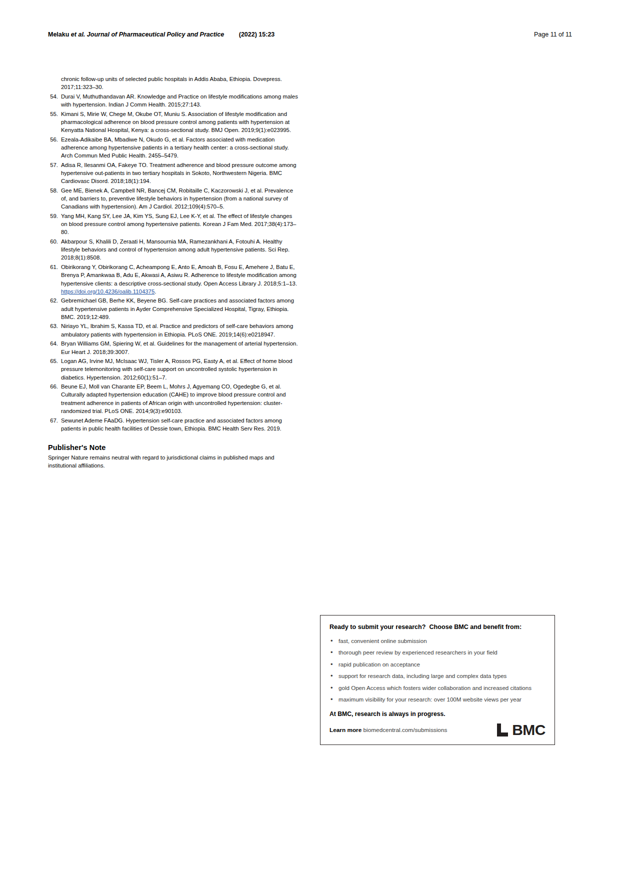Melaku et al. Journal of Pharmaceutical Policy and Practice (2022) 15:23
Page 11 of 11
chronic follow-up units of selected public hospitals in Addis Ababa, Ethiopia. Dovepress. 2017;11:323–30.
54. Durai V, Muthuthandavan AR. Knowledge and Practice on lifestyle modifications among males with hypertension. Indian J Comm Health. 2015;27:143.
55. Kimani S, Mirie W, Chege M, Okube OT, Muniu S. Association of lifestyle modification and pharmacological adherence on blood pressure control among patients with hypertension at Kenyatta National Hospital, Kenya: a cross-sectional study. BMJ Open. 2019;9(1):e023995.
56. Ezeala-Adikaibe BA, Mbadiwe N, Okudo G, et al. Factors associated with medication adherence among hypertensive patients in a tertiary health center: a cross-sectional study. Arch Commun Med Public Health. 2455–5479.
57. Adisa R, Ilesanmi OA, Fakeye TO. Treatment adherence and blood pressure outcome among hypertensive out-patients in two tertiary hospitals in Sokoto, Northwestern Nigeria. BMC Cardiovasc Disord. 2018;18(1):194.
58. Gee ME, Bienek A, Campbell NR, Bancej CM, Robitaille C, Kaczorowski J, et al. Prevalence of, and barriers to, preventive lifestyle behaviors in hypertension (from a national survey of Canadians with hypertension). Am J Cardiol. 2012;109(4):570–5.
59. Yang MH, Kang SY, Lee JA, Kim YS, Sung EJ, Lee K-Y, et al. The effect of lifestyle changes on blood pressure control among hypertensive patients. Korean J Fam Med. 2017;38(4):173–80.
60. Akbarpour S, Khalili D, Zeraati H, Mansournia MA, Ramezankhani A, Fotouhi A. Healthy lifestyle behaviors and control of hypertension among adult hypertensive patients. Sci Rep. 2018;8(1):8508.
61. Obirikorang Y, Obirikorang C, Acheampong E, Anto E, Amoah B, Fosu E, Amehere J, Batu E, Brenya P, Amankwaa B, Adu E, Akwasi A, Asiwu R. Adherence to lifestyle modification among hypertensive clients: a descriptive cross-sectional study. Open Access Library J. 2018;5:1–13. https://doi.org/10.4236/oalib.1104375.
62. Gebremichael GB, Berhe KK, Beyene BG. Self-care practices and associated factors among adult hypertensive patients in Ayder Comprehensive Specialized Hospital, Tigray, Ethiopia. BMC. 2019;12:489.
63. Niriayo YL, Ibrahim S, Kassa TD, et al. Practice and predictors of self-care behaviors among ambulatory patients with hypertension in Ethiopia. PLoS ONE. 2019;14(6):e0218947.
64. Bryan Williams GM, Spiering W, et al. Guidelines for the management of arterial hypertension. Eur Heart J. 2018;39:3007.
65. Logan AG, Irvine MJ, McIsaac WJ, Tisler A, Rossos PG, Easty A, et al. Effect of home blood pressure telemonitoring with self-care support on uncontrolled systolic hypertension in diabetics. Hypertension. 2012;60(1):51–7.
66. Beune EJ, Moll van Charante EP, Beem L, Mohrs J, Agyemang CO, Ogedegbe G, et al. Culturally adapted hypertension education (CAHE) to improve blood pressure control and treatment adherence in patients of African origin with uncontrolled hypertension: cluster-randomized trial. PLoS ONE. 2014;9(3):e90103.
67. Sewunet Ademe FAaDG. Hypertension self-care practice and associated factors among patients in public health facilities of Dessie town, Ethiopia. BMC Health Serv Res. 2019.
Publisher's Note
Springer Nature remains neutral with regard to jurisdictional claims in published maps and institutional affiliations.
Ready to submit your research? Choose BMC and benefit from:
fast, convenient online submission
thorough peer review by experienced researchers in your field
rapid publication on acceptance
support for research data, including large and complex data types
gold Open Access which fosters wider collaboration and increased citations
maximum visibility for your research: over 100M website views per year
At BMC, research is always in progress.
Learn more biomedcentral.com/submissions
BMC